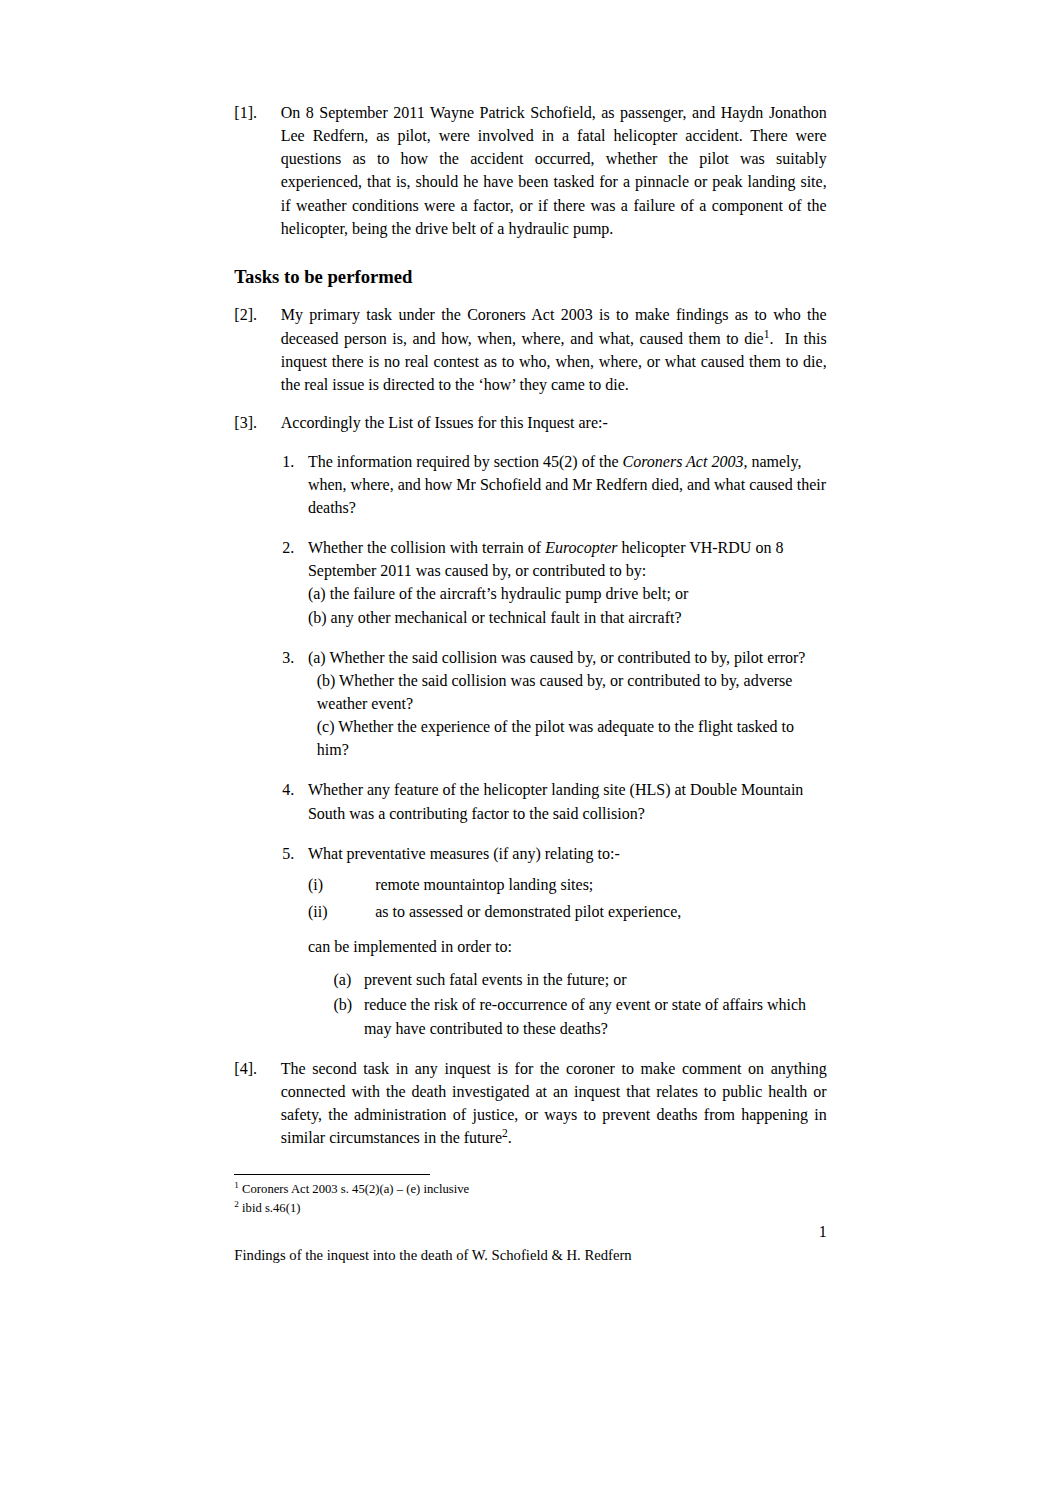[1]. On 8 September 2011 Wayne Patrick Schofield, as passenger, and Haydn Jonathon Lee Redfern, as pilot, were involved in a fatal helicopter accident. There were questions as to how the accident occurred, whether the pilot was suitably experienced, that is, should he have been tasked for a pinnacle or peak landing site, if weather conditions were a factor, or if there was a failure of a component of the helicopter, being the drive belt of a hydraulic pump.
Tasks to be performed
[2]. My primary task under the Coroners Act 2003 is to make findings as to who the deceased person is, and how, when, where, and what, caused them to die1. In this inquest there is no real contest as to who, when, where, or what caused them to die, the real issue is directed to the ‘how’ they came to die.
[3]. Accordingly the List of Issues for this Inquest are:-
1. The information required by section 45(2) of the Coroners Act 2003, namely, when, where, and how Mr Schofield and Mr Redfern died, and what caused their deaths?
2. Whether the collision with terrain of Eurocopter helicopter VH-RDU on 8 September 2011 was caused by, or contributed to by: (a) the failure of the aircraft’s hydraulic pump drive belt; or (b) any other mechanical or technical fault in that aircraft?
3.(a) Whether the said collision was caused by, or contributed to by, pilot error? (b) Whether the said collision was caused by, or contributed to by, adverse weather event? (c) Whether the experience of the pilot was adequate to the flight tasked to him?
4. Whether any feature of the helicopter landing site (HLS) at Double Mountain South was a contributing factor to the said collision?
5. What preventative measures (if any) relating to:-
(i) remote mountaintop landing sites;
(ii) as to assessed or demonstrated pilot experience,
can be implemented in order to:
(a) prevent such fatal events in the future; or
(b) reduce the risk of re-occurrence of any event or state of affairs which may have contributed to these deaths?
[4]. The second task in any inquest is for the coroner to make comment on anything connected with the death investigated at an inquest that relates to public health or safety, the administration of justice, or ways to prevent deaths from happening in similar circumstances in the future2.
1 Coroners Act 2003 s. 45(2)(a) – (e) inclusive
2 ibid s.46(1)
1 Findings of the inquest into the death of W. Schofield & H. Redfern